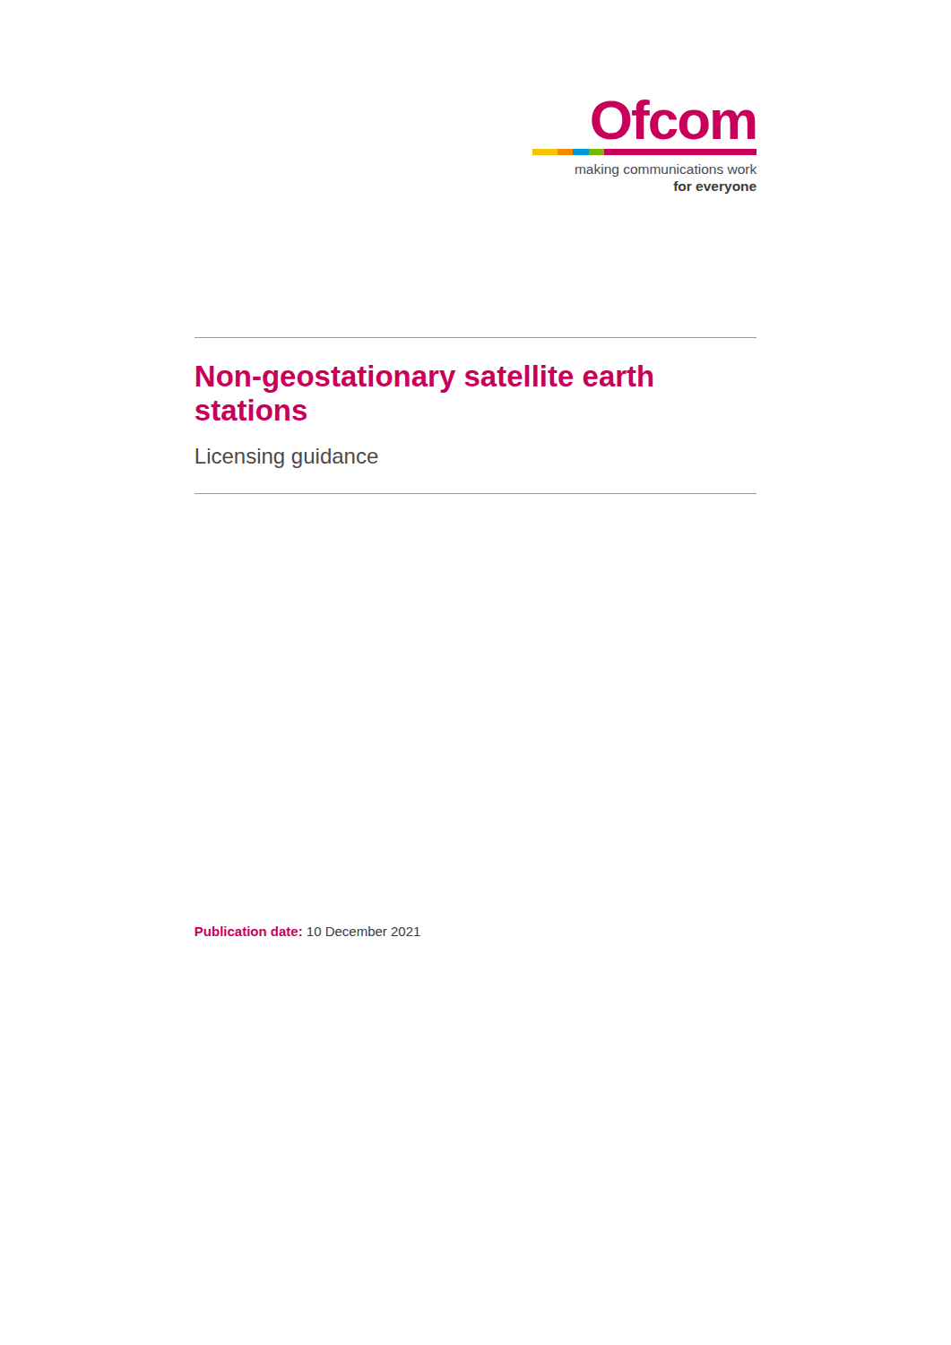Ofcom
making communications work
for everyone
Non-geostationary satellite earth stations
Licensing guidance
Publication date: 10 December 2021